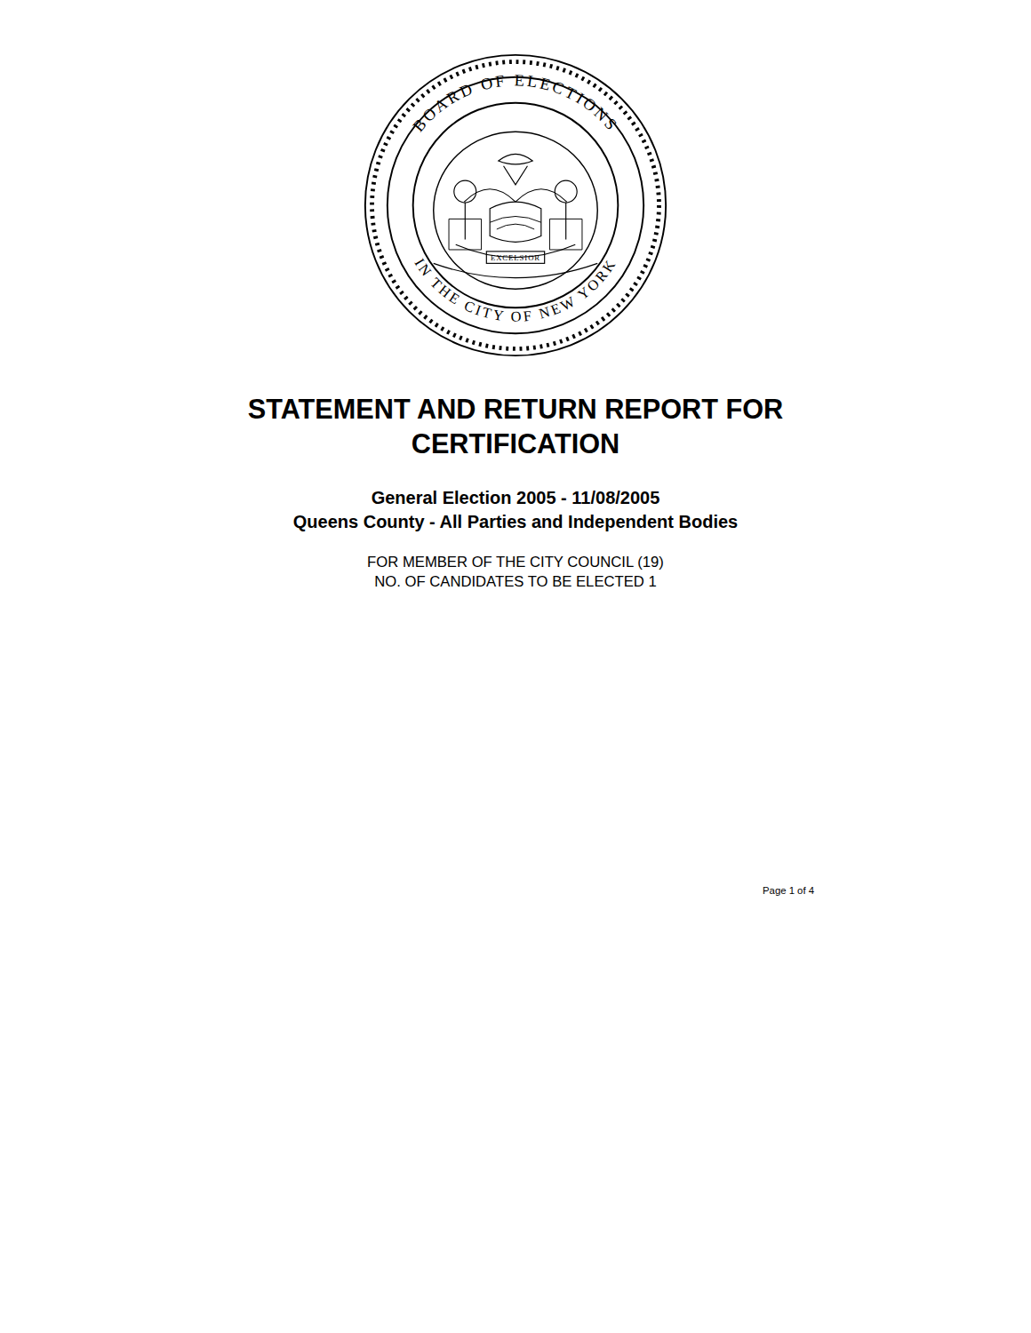BOARD OF ELECTIONS IN THE CITY OF NEW YORK EXCELSIOR
STATEMENT AND RETURN REPORT FOR
CERTIFICATION
General Election 2005 - 11/08/2005
Queens County - All Parties and Independent Bodies
FOR MEMBER OF THE CITY COUNCIL (19)
NO. OF CANDIDATES TO BE ELECTED 1
Page 1 of 4